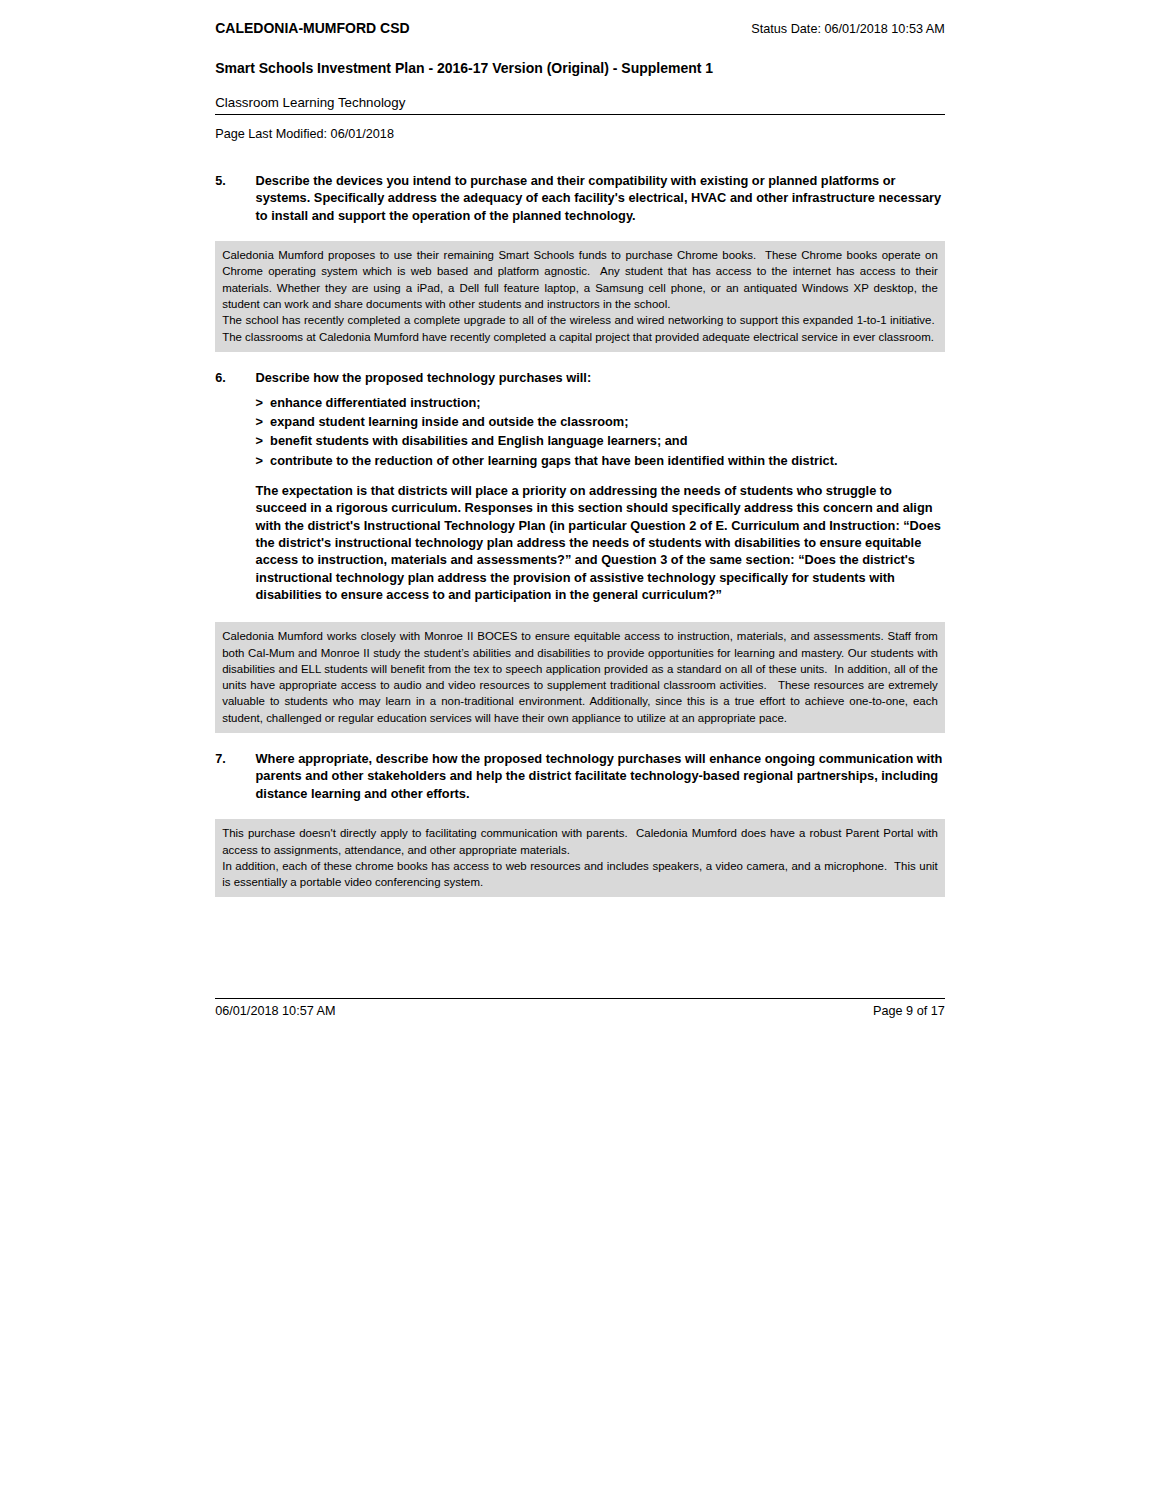CALEDONIA-MUMFORD CSD
Status Date: 06/01/2018 10:53 AM
Smart Schools Investment Plan - 2016-17 Version (Original) - Supplement 1
Classroom Learning Technology
Page Last Modified: 06/01/2018
5.
Describe the devices you intend to purchase and their compatibility with existing or planned platforms or systems. Specifically address the adequacy of each facility's electrical, HVAC and other infrastructure necessary to install and support the operation of the planned technology.
Caledonia Mumford proposes to use their remaining Smart Schools funds to purchase Chrome books. These Chrome books operate on Chrome operating system which is web based and platform agnostic. Any student that has access to the internet has access to their materials. Whether they are using a iPad, a Dell full feature laptop, a Samsung cell phone, or an antiquated Windows XP desktop, the student can work and share documents with other students and instructors in the school.
The school has recently completed a complete upgrade to all of the wireless and wired networking to support this expanded 1-to-1 initiative. The classrooms at Caledonia Mumford have recently completed a capital project that provided adequate electrical service in ever classroom.
6.
Describe how the proposed technology purchases will:
enhance differentiated instruction;
expand student learning inside and outside the classroom;
benefit students with disabilities and English language learners; and
contribute to the reduction of other learning gaps that have been identified within the district.
The expectation is that districts will place a priority on addressing the needs of students who struggle to succeed in a rigorous curriculum. Responses in this section should specifically address this concern and align with the district's Instructional Technology Plan (in particular Question 2 of E. Curriculum and Instruction: “Does the district's instructional technology plan address the needs of students with disabilities to ensure equitable access to instruction, materials and assessments?” and Question 3 of the same section: “Does the district's instructional technology plan address the provision of assistive technology specifically for students with disabilities to ensure access to and participation in the general curriculum?”
Caledonia Mumford works closely with Monroe II BOCES to ensure equitable access to instruction, materials, and assessments. Staff from both Cal-Mum and Monroe II study the student’s abilities and disabilities to provide opportunities for learning and mastery. Our students with disabilities and ELL students will benefit from the tex to speech application provided as a standard on all of these units. In addition, all of the units have appropriate access to audio and video resources to supplement traditional classroom activities. These resources are extremely valuable to students who may learn in a non-traditional environment. Additionally, since this is a true effort to achieve one-to-one, each student, challenged or regular education services will have their own appliance to utilize at an appropriate pace.
7.
Where appropriate, describe how the proposed technology purchases will enhance ongoing communication with parents and other stakeholders and help the district facilitate technology-based regional partnerships, including distance learning and other efforts.
This purchase doesn't directly apply to facilitating communication with parents. Caledonia Mumford does have a robust Parent Portal with access to assignments, attendance, and other appropriate materials.
In addition, each of these chrome books has access to web resources and includes speakers, a video camera, and a microphone. This unit is essentially a portable video conferencing system.
06/01/2018 10:57 AM
Page 9 of 17